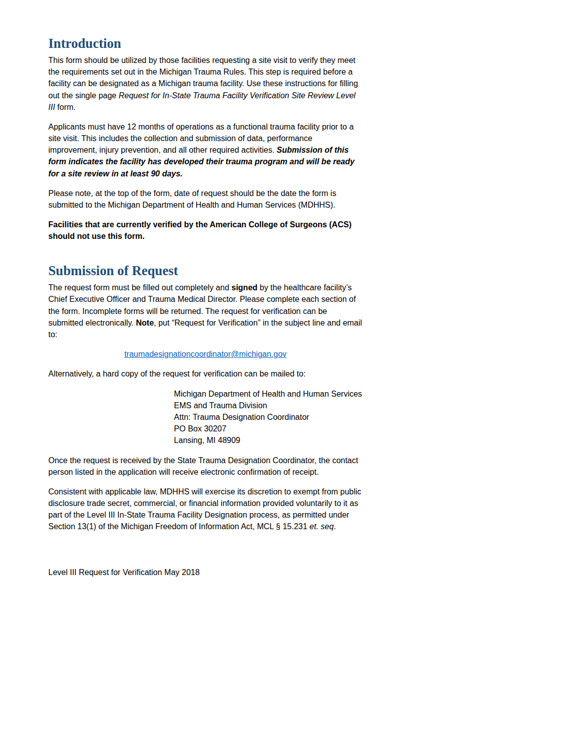Introduction
This form should be utilized by those facilities requesting a site visit to verify they meet the requirements set out in the Michigan Trauma Rules. This step is required before a facility can be designated as a Michigan trauma facility. Use these instructions for filling out the single page Request for In-State Trauma Facility Verification Site Review Level III form.
Applicants must have 12 months of operations as a functional trauma facility prior to a site visit. This includes the collection and submission of data, performance improvement, injury prevention, and all other required activities. Submission of this form indicates the facility has developed their trauma program and will be ready for a site review in at least 90 days.
Please note, at the top of the form, date of request should be the date the form is submitted to the Michigan Department of Health and Human Services (MDHHS).
Facilities that are currently verified by the American College of Surgeons (ACS) should not use this form.
Submission of Request
The request form must be filled out completely and signed by the healthcare facility’s Chief Executive Officer and Trauma Medical Director. Please complete each section of the form. Incomplete forms will be returned. The request for verification can be submitted electronically. Note, put “Request for Verification” in the subject line and email to:
traumadesignationcoordinator@michigan.gov
Alternatively, a hard copy of the request for verification can be mailed to:
Michigan Department of Health and Human Services
EMS and Trauma Division
Attn: Trauma Designation Coordinator
PO Box 30207
Lansing, MI 48909
Once the request is received by the State Trauma Designation Coordinator, the contact person listed in the application will receive electronic confirmation of receipt.
Consistent with applicable law, MDHHS will exercise its discretion to exempt from public disclosure trade secret, commercial, or financial information provided voluntarily to it as part of the Level III In-State Trauma Facility Designation process, as permitted under Section 13(1) of the Michigan Freedom of Information Act, MCL § 15.231 et. seq.
Level III Request for Verification May 2018